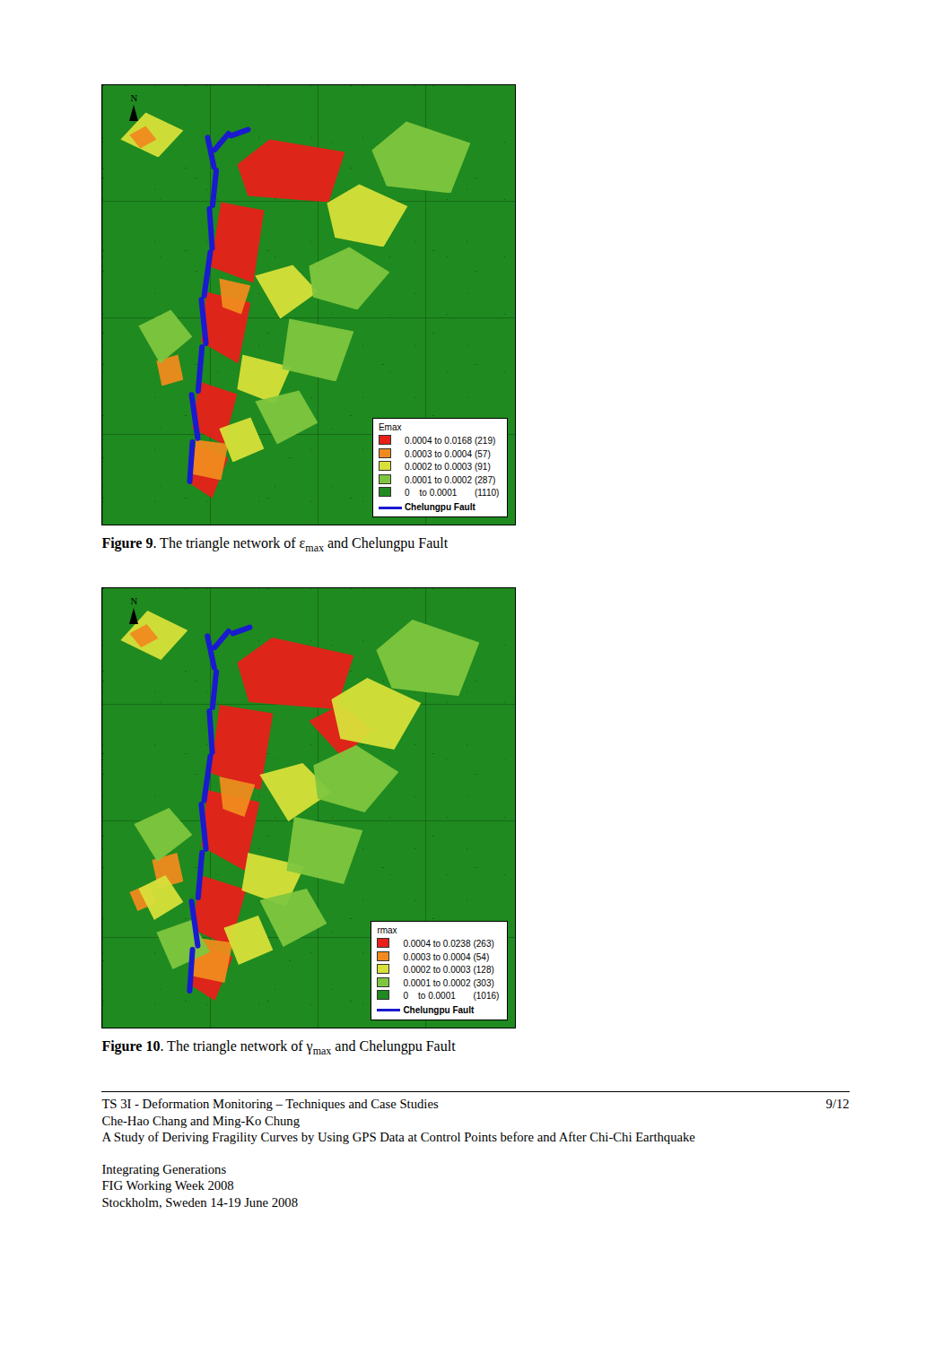N
Emax
| | 0.0004 to 0.0168 | (219) |
| | 0.0003 to 0.0004 | (57) |
| | 0.0002 to 0.0003 | (91) |
| | 0.0001 to 0.0002 | (287) |
| | 0 to 0.0001 | (1110) |
| | Chelungpu Fault |
Figure 9. The triangle network of εmax and Chelungpu Fault
N
rmax
| | 0.0004 to 0.0238 | (263) |
| | 0.0003 to 0.0004 | (54) |
| | 0.0002 to 0.0003 | (128) |
| | 0.0001 to 0.0002 | (303) |
| | 0 to 0.0001 | (1016) |
| | Chelungpu Fault |
Figure 10. The triangle network of γmax and Chelungpu Fault
9/12
TS 3I - Deformation Monitoring – Techniques and Case Studies
Che-Hao Chang and Ming-Ko Chung
A Study of Deriving Fragility Curves by Using GPS Data at Control Points before and After Chi-Chi Earthquake
Integrating Generations
FIG Working Week 2008
Stockholm, Sweden 14-19 June 2008